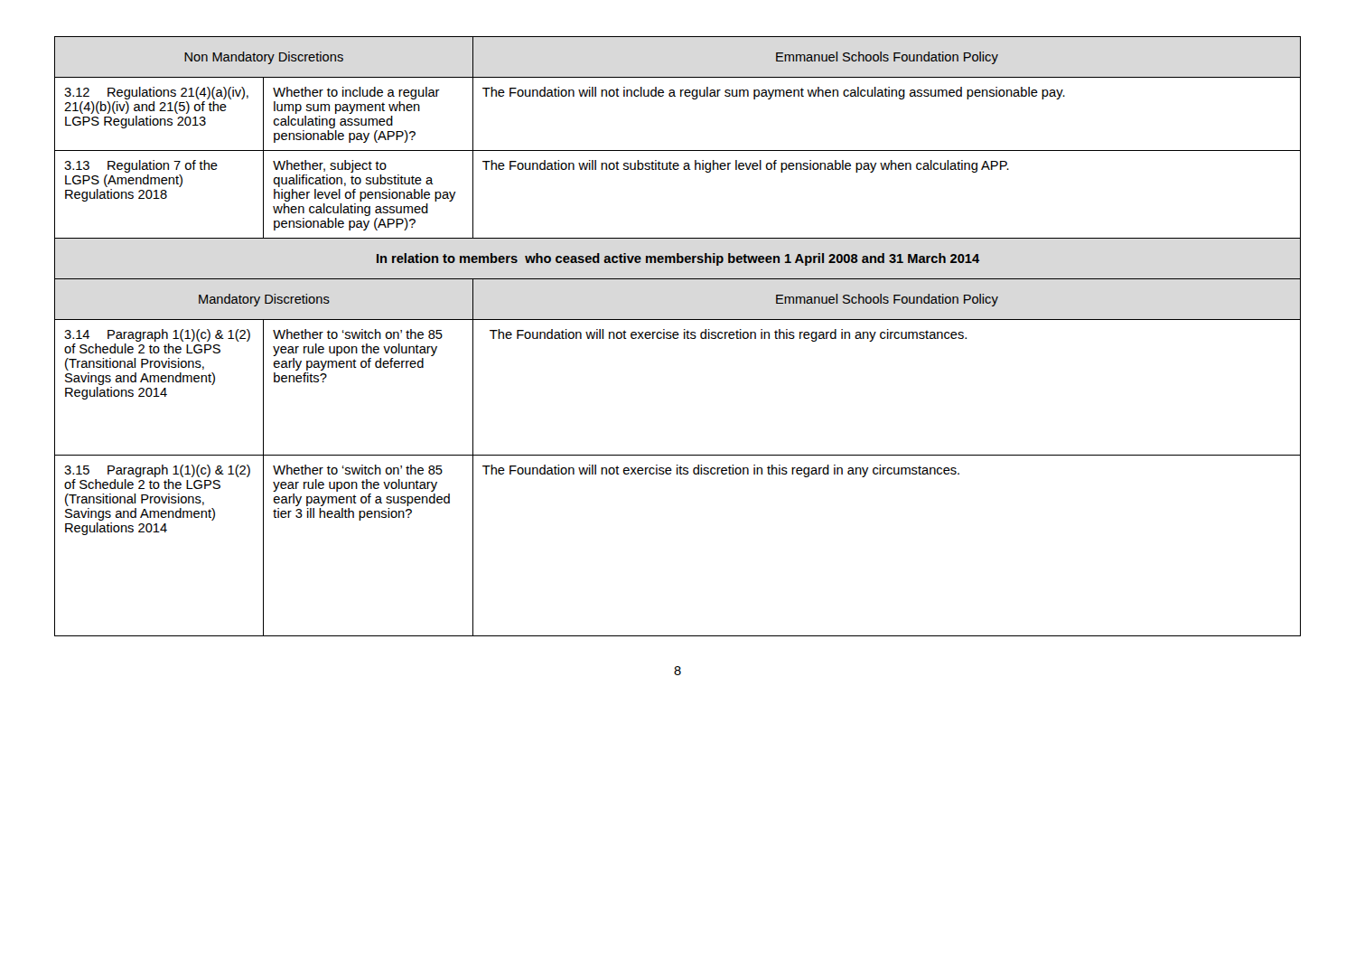| Non Mandatory Discretions | Emmanuel Schools Foundation Policy |
| 3.12 Regulations 21(4)(a)(iv), 21(4)(b)(iv) and 21(5) of the LGPS Regulations 2013 | Whether to include a regular lump sum payment when calculating assumed pensionable pay (APP)? | The Foundation will not include a regular sum payment when calculating assumed pensionable pay. |
| 3.13 Regulation 7 of the LGPS (Amendment) Regulations 2018 | Whether, subject to qualification, to substitute a higher level of pensionable pay when calculating assumed pensionable pay (APP)? | The Foundation will not substitute a higher level of pensionable pay when calculating APP. |
| In relation to members who ceased active membership between 1 April 2008 and 31 March 2014 |
| Mandatory Discretions | Emmanuel Schools Foundation Policy |
| 3.14 Paragraph 1(1)(c) & 1(2) of Schedule 2 to the LGPS (Transitional Provisions, Savings and Amendment) Regulations 2014 | Whether to ‘switch on’ the 85 year rule upon the voluntary early payment of deferred benefits? | The Foundation will not exercise its discretion in this regard in any circumstances. |
| 3.15 Paragraph 1(1)(c) & 1(2) of Schedule 2 to the LGPS (Transitional Provisions, Savings and Amendment) Regulations 2014 | Whether to ‘switch on’ the 85 year rule upon the voluntary early payment of a suspended tier 3 ill health pension? | The Foundation will not exercise its discretion in this regard in any circumstances. |
8